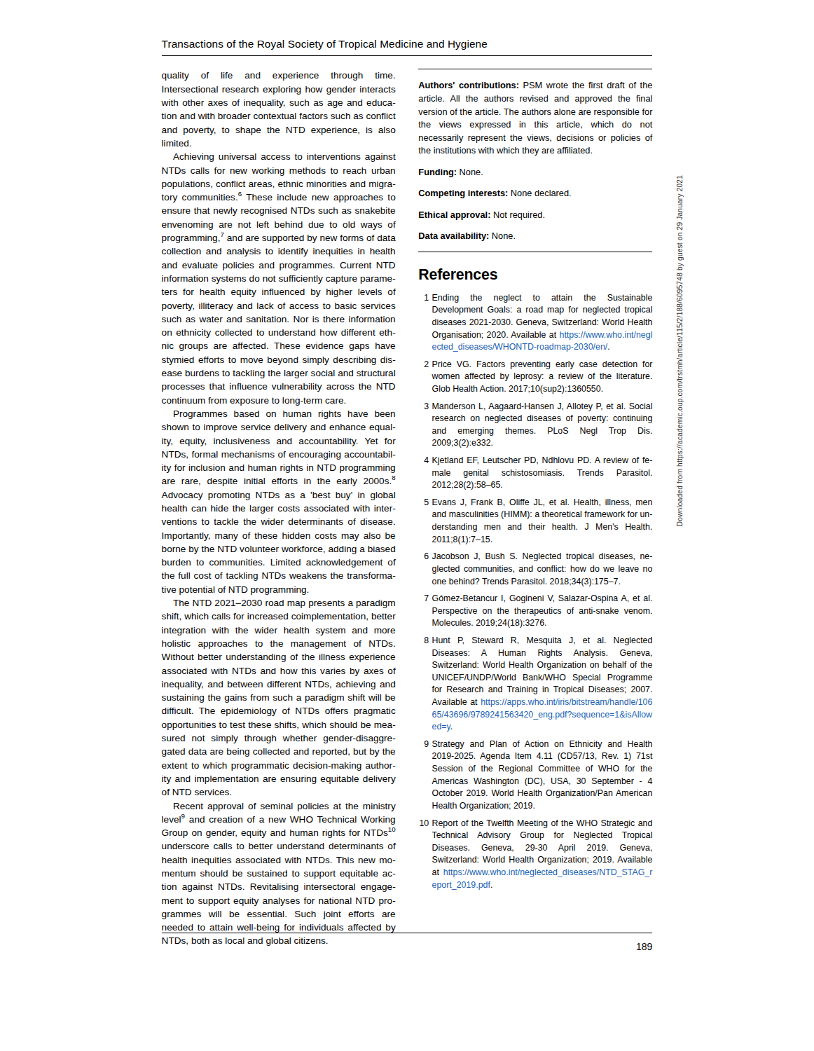Transactions of the Royal Society of Tropical Medicine and Hygiene
Downloaded from https://academic.oup.com/trstmh/article/115/2/188/6095748 by guest on 29 January 2021
quality of life and experience through time. Intersectional research exploring how gender interacts with other axes of inequality, such as age and education and with broader contextual factors such as conflict and poverty, to shape the NTD experience, is also limited.
Achieving universal access to interventions against NTDs calls for new working methods to reach urban populations, conflict areas, ethnic minorities and migratory communities.6 These include new approaches to ensure that newly recognised NTDs such as snakebite envenoming are not left behind due to old ways of programming,7 and are supported by new forms of data collection and analysis to identify inequities in health and evaluate policies and programmes. Current NTD information systems do not sufficiently capture parameters for health equity influenced by higher levels of poverty, illiteracy and lack of access to basic services such as water and sanitation. Nor is there information on ethnicity collected to understand how different ethnic groups are affected. These evidence gaps have stymied efforts to move beyond simply describing disease burdens to tackling the larger social and structural processes that influence vulnerability across the NTD continuum from exposure to long-term care.
Programmes based on human rights have been shown to improve service delivery and enhance equality, equity, inclusiveness and accountability. Yet for NTDs, formal mechanisms of encouraging accountability for inclusion and human rights in NTD programming are rare, despite initial efforts in the early 2000s.8 Advocacy promoting NTDs as a 'best buy' in global health can hide the larger costs associated with interventions to tackle the wider determinants of disease. Importantly, many of these hidden costs may also be borne by the NTD volunteer workforce, adding a biased burden to communities. Limited acknowledgement of the full cost of tackling NTDs weakens the transformative potential of NTD programming.
The NTD 2021–2030 road map presents a paradigm shift, which calls for increased coimplementation, better integration with the wider health system and more holistic approaches to the management of NTDs. Without better understanding of the illness experience associated with NTDs and how this varies by axes of inequality, and between different NTDs, achieving and sustaining the gains from such a paradigm shift will be difficult. The epidemiology of NTDs offers pragmatic opportunities to test these shifts, which should be measured not simply through whether gender-disaggregated data are being collected and reported, but by the extent to which programmatic decision-making authority and implementation are ensuring equitable delivery of NTD services.
Recent approval of seminal policies at the ministry level9 and creation of a new WHO Technical Working Group on gender, equity and human rights for NTDs10 underscore calls to better understand determinants of health inequities associated with NTDs. This new momentum should be sustained to support equitable action against NTDs. Revitalising intersectoral engagement to support equity analyses for national NTD programmes will be essential. Such joint efforts are needed to attain well-being for individuals affected by NTDs, both as local and global citizens.
Authors' contributions: PSM wrote the first draft of the article. All the authors revised and approved the final version of the article. The authors alone are responsible for the views expressed in this article, which do not necessarily represent the views, decisions or policies of the institutions with which they are affiliated.
Funding: None.
Competing interests: None declared.
Ethical approval: Not required.
Data availability: None.
References
Ending the neglect to attain the Sustainable Development Goals: a road map for neglected tropical diseases 2021-2030. Geneva, Switzerland: World Health Organisation; 2020. Available at https://www.who.int/neglected_diseases/WHONTD-roadmap-2030/en/.
Price VG. Factors preventing early case detection for women affected by leprosy: a review of the literature. Glob Health Action. 2017;10(sup2):1360550.
Manderson L, Aagaard-Hansen J, Allotey P, et al. Social research on neglected diseases of poverty: continuing and emerging themes. PLoS Negl Trop Dis. 2009;3(2):e332.
Kjetland EF, Leutscher PD, Ndhlovu PD. A review of female genital schistosomiasis. Trends Parasitol. 2012;28(2):58–65.
Evans J, Frank B, Oliffe JL, et al. Health, illness, men and masculinities (HIMM): a theoretical framework for understanding men and their health. J Men's Health. 2011;8(1):7–15.
Jacobson J, Bush S. Neglected tropical diseases, neglected communities, and conflict: how do we leave no one behind? Trends Parasitol. 2018;34(3):175–7.
Gómez-Betancur I, Gogineni V, Salazar-Ospina A, et al. Perspective on the therapeutics of anti-snake venom. Molecules. 2019;24(18):3276.
Hunt P, Steward R, Mesquita J, et al. Neglected Diseases: A Human Rights Analysis. Geneva, Switzerland: World Health Organization on behalf of the UNICEF/UNDP/World Bank/WHO Special Programme for Research and Training in Tropical Diseases; 2007. Available at https://apps.who.int/iris/bitstream/handle/10665/43696/9789241563420_eng.pdf?sequence=1&isAllowed=y.
Strategy and Plan of Action on Ethnicity and Health 2019-2025. Agenda Item 4.11 (CD57/13, Rev. 1) 71st Session of the Regional Committee of WHO for the Americas Washington (DC), USA, 30 September - 4 October 2019. World Health Organization/Pan American Health Organization; 2019.
Report of the Twelfth Meeting of the WHO Strategic and Technical Advisory Group for Neglected Tropical Diseases. Geneva, 29-30 April 2019. Geneva, Switzerland: World Health Organization; 2019. Available at https://www.who.int/neglected_diseases/NTD_STAG_report_2019.pdf.
189